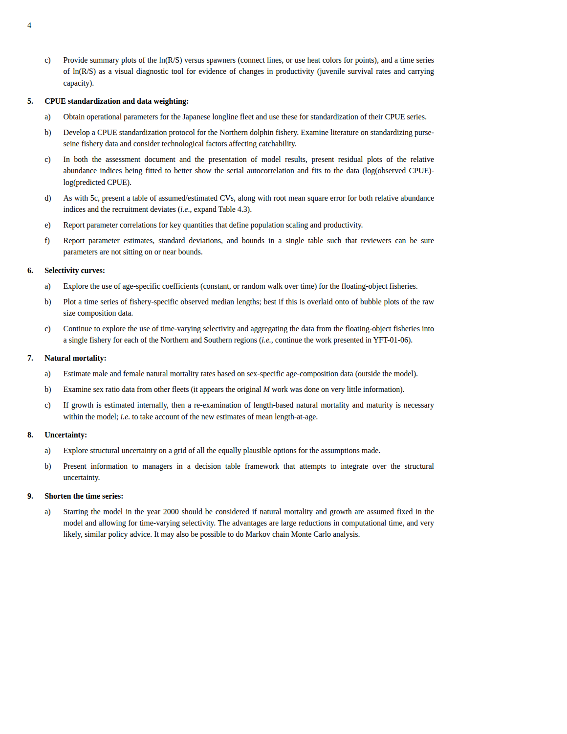4
c) Provide summary plots of the ln(R/S) versus spawners (connect lines, or use heat colors for points), and a time series of ln(R/S) as a visual diagnostic tool for evidence of changes in productivity (juvenile survival rates and carrying capacity).
5. CPUE standardization and data weighting:
a) Obtain operational parameters for the Japanese longline fleet and use these for standardization of their CPUE series.
b) Develop a CPUE standardization protocol for the Northern dolphin fishery. Examine literature on standardizing purse-seine fishery data and consider technological factors affecting catchability.
c) In both the assessment document and the presentation of model results, present residual plots of the relative abundance indices being fitted to better show the serial autocorrelation and fits to the data (log(observed CPUE)-log(predicted CPUE).
d) As with 5c, present a table of assumed/estimated CVs, along with root mean square error for both relative abundance indices and the recruitment deviates (i.e., expand Table 4.3).
e) Report parameter correlations for key quantities that define population scaling and productivity.
f) Report parameter estimates, standard deviations, and bounds in a single table such that reviewers can be sure parameters are not sitting on or near bounds.
6. Selectivity curves:
a) Explore the use of age-specific coefficients (constant, or random walk over time) for the floating-object fisheries.
b) Plot a time series of fishery-specific observed median lengths; best if this is overlaid onto of bubble plots of the raw size composition data.
c) Continue to explore the use of time-varying selectivity and aggregating the data from the floating-object fisheries into a single fishery for each of the Northern and Southern regions (i.e., continue the work presented in YFT-01-06).
7. Natural mortality:
a) Estimate male and female natural mortality rates based on sex-specific age-composition data (outside the model).
b) Examine sex ratio data from other fleets (it appears the original M work was done on very little information).
c) If growth is estimated internally, then a re-examination of length-based natural mortality and maturity is necessary within the model; i.e. to take account of the new estimates of mean length-at-age.
8. Uncertainty:
a) Explore structural uncertainty on a grid of all the equally plausible options for the assumptions made.
b) Present information to managers in a decision table framework that attempts to integrate over the structural uncertainty.
9. Shorten the time series:
a) Starting the model in the year 2000 should be considered if natural mortality and growth are assumed fixed in the model and allowing for time-varying selectivity. The advantages are large reductions in computational time, and very likely, similar policy advice. It may also be possible to do Markov chain Monte Carlo analysis.